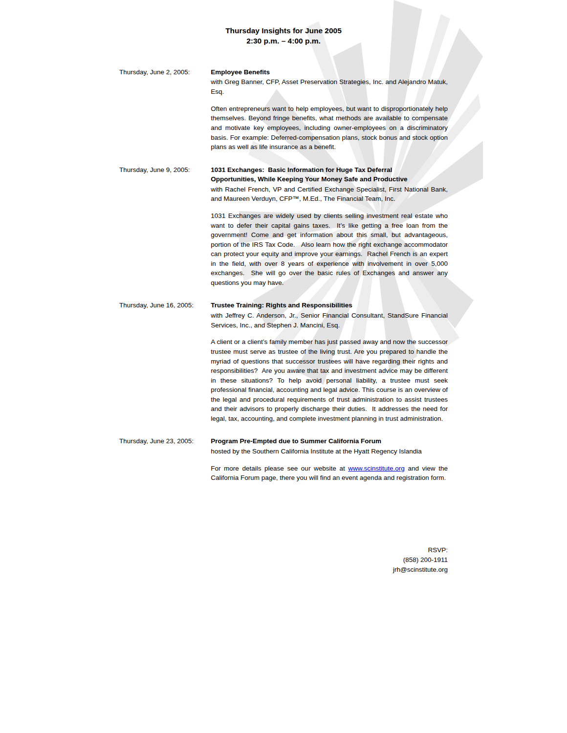Thursday Insights for June 2005 2:30 p.m. – 4:00 p.m.
| Thursday, June 2, 2005: | Employee Benefits with Greg Banner, CFP, Asset Preservation Strategies, Inc. and Alejandro Matuk, Esq. Often entrepreneurs want to help employees, but want to disproportionately help themselves. Beyond fringe benefits, what methods are available to compensate and motivate key employees, including owner-employees on a discriminatory basis. For example: Deferred-compensation plans, stock bonus and stock option plans as well as life insurance as a benefit. |
| Thursday, June 9, 2005: | 1031 Exchanges: Basic Information for Huge Tax Deferral Opportunities, While Keeping Your Money Safe and Productive with Rachel French, VP and Certified Exchange Specialist, First National Bank, and Maureen Verduyn, CFP™, M.Ed., The Financial Team, Inc. 1031 Exchanges are widely used by clients selling investment real estate who want to defer their capital gains taxes. It’s like getting a free loan from the government! Come and get information about this small, but advantageous, portion of the IRS Tax Code. Also learn how the right exchange accommodator can protect your equity and improve your earnings. Rachel French is an expert in the field, with over 8 years of experience with involvement in over 5,000 exchanges. She will go over the basic rules of Exchanges and answer any questions you may have. |
| Thursday, June 16, 2005: | Trustee Training: Rights and Responsibilities with Jeffrey C. Anderson, Jr., Senior Financial Consultant, StandSure Financial Services, Inc., and Stephen J. Mancini, Esq. A client or a client’s family member has just passed away and now the successor trustee must serve as trustee of the living trust. Are you prepared to handle the myriad of questions that successor trustees will have regarding their rights and responsibilities? Are you aware that tax and investment advice may be different in these situations? To help avoid personal liability, a trustee must seek professional financial, accounting and legal advice. This course is an overview of the legal and procedural requirements of trust administration to assist trustees and their advisors to properly discharge their duties. It addresses the need for legal, tax, accounting, and complete investment planning in trust administration. |
| Thursday, June 23, 2005: | Program Pre-Empted due to Summer California Forum hosted by the Southern California Institute at the Hyatt Regency Islandia For more details please see our website at www.scinstitute.org and view the California Forum page, there you will find an event agenda and registration form. |
RSVP:
(858) 200-1911
jrh@scinstitute.org